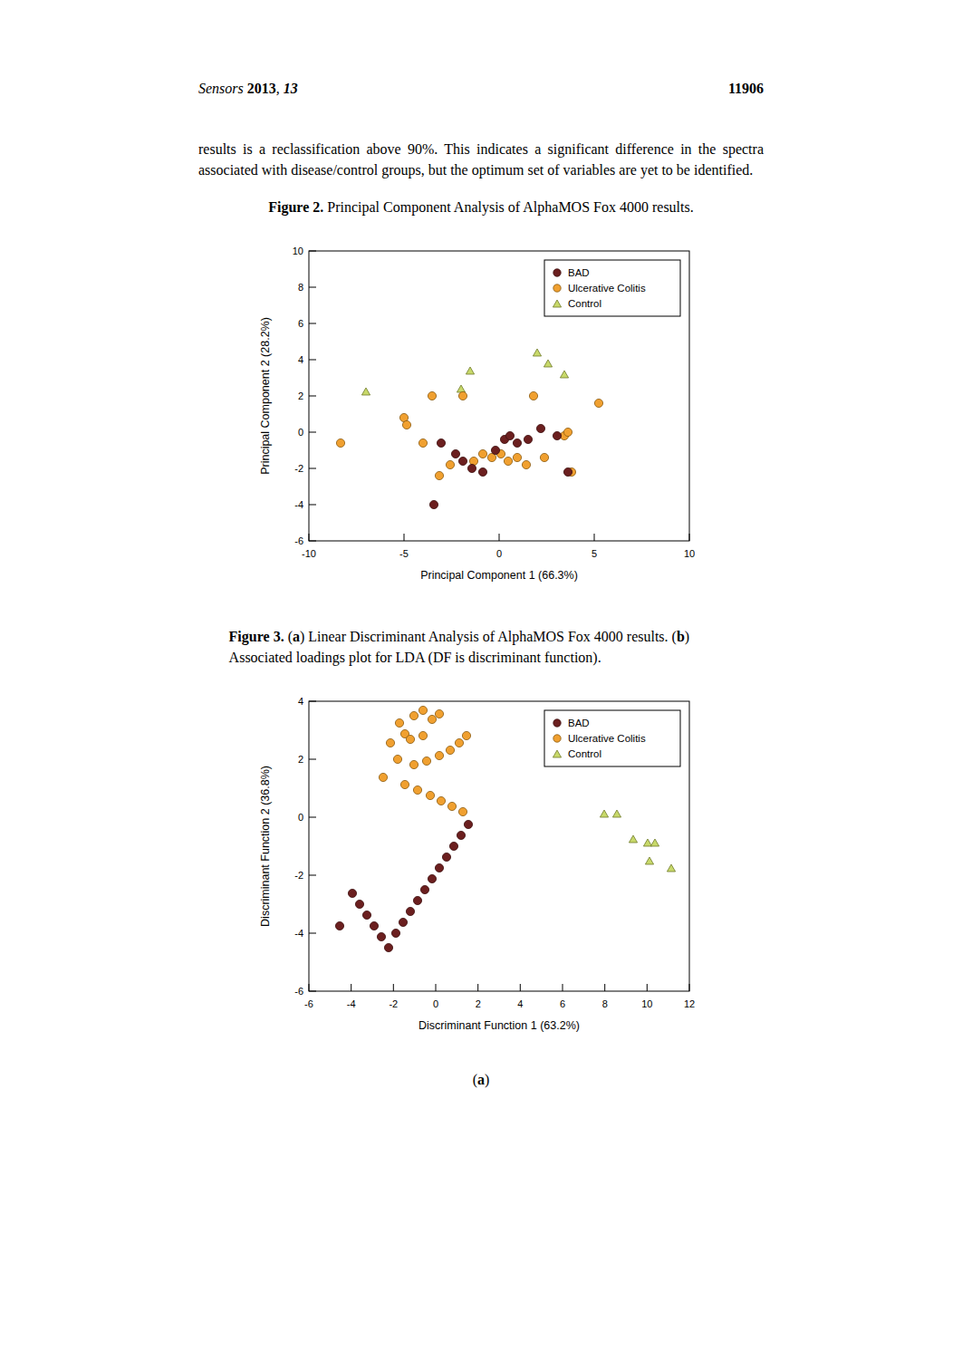Sensors 2013, 13
11906
results is a reclassification above 90%. This indicates a significant difference in the spectra associated with disease/control groups, but the optimum set of variables are yet to be identified.
Figure 2. Principal Component Analysis of AlphaMOS Fox 4000 results.
10 8 6 4 2 0 -2 -4 -6 -10 -5 0 5 10 Principal Component 1 (66.3%) Principal Component 2 (28.2%) BAD Ulcerative Colitis Control
Figure 3. (a) Linear Discriminant Analysis of AlphaMOS Fox 4000 results. (b) Associated loadings plot for LDA (DF is discriminant function).
4 2 0 -2 -4 -6 -6 -4 -2 0 2 4 6 8 10 12 Discriminant Function 1 (63.2%) Discriminant Function 2 (36.8%) BAD Ulcerative Colitis Control
(a)